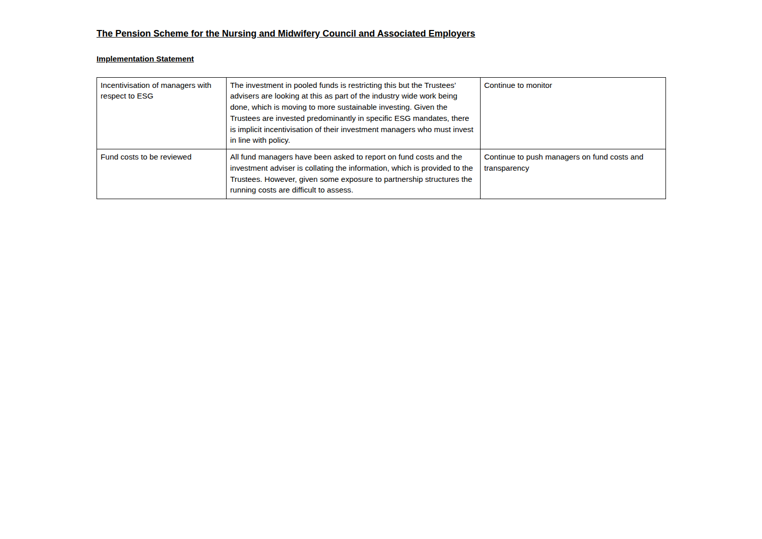The Pension Scheme for the Nursing and Midwifery Council and Associated Employers
Implementation Statement
| Incentivisation of managers with respect to ESG | The investment in pooled funds is restricting this but the Trustees’ advisers are looking at this as part of the industry wide work being done, which is moving to more sustainable investing. Given the Trustees are invested predominantly in specific ESG mandates, there is implicit incentivisation of their investment managers who must invest in line with policy. | Continue to monitor |
| Fund costs to be reviewed | All fund managers have been asked to report on fund costs and the investment adviser is collating the information, which is provided to the Trustees. However, given some exposure to partnership structures the running costs are difficult to assess. | Continue to push managers on fund costs and transparency |